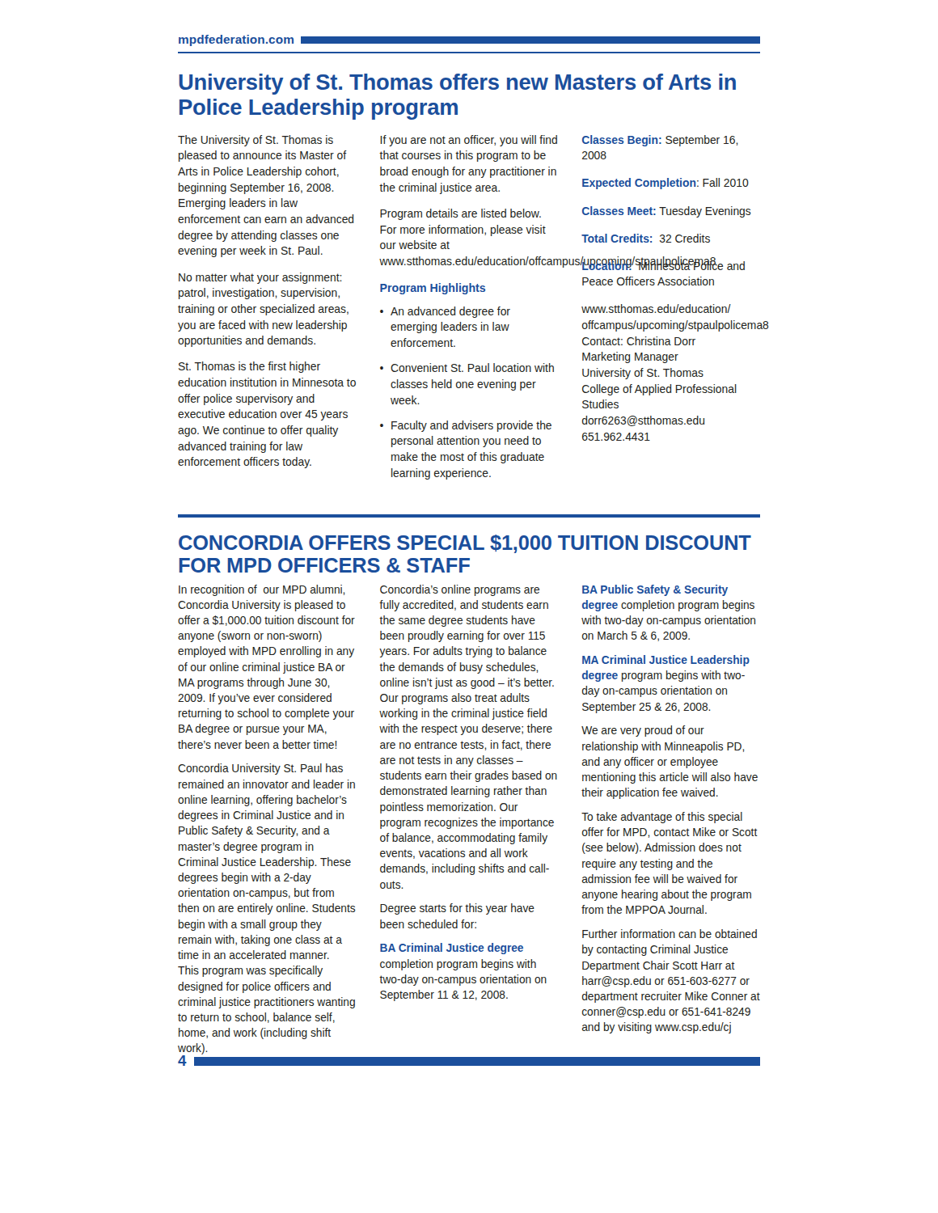mpdfederation.com
University of St. Thomas offers new Masters of Arts in Police Leadership program
The University of St. Thomas is pleased to announce its Master of Arts in Police Leadership cohort, beginning September 16, 2008. Emerging leaders in law enforcement can earn an advanced degree by attending classes one evening per week in St. Paul.
No matter what your assignment: patrol, investigation, supervision, training or other specialized areas, you are faced with new leadership opportunities and demands.
St. Thomas is the first higher education institution in Minnesota to offer police supervisory and executive education over 45 years ago. We continue to offer quality advanced training for law enforcement officers today.
If you are not an officer, you will find that courses in this program to be broad enough for any practitioner in the criminal justice area.
Program details are listed below. For more information, please visit our website at www.stthomas.edu/education/offcampus/upcoming/stpaulpolicema8
Program Highlights
An advanced degree for emerging leaders in law enforcement.
Convenient St. Paul location with classes held one evening per week.
Faculty and advisers provide the personal attention you need to make the most of this graduate learning experience.
Classes Begin: September 16, 2008
Expected Completion: Fall 2010
Classes Meet: Tuesday Evenings
Total Credits: 32 Credits
Location: Minnesota Police and Peace Officers Association
www.stthomas.edu/education/ offcampus/upcoming/stpaulpolicema8 Contact: Christina Dorr Marketing Manager University of St. Thomas College of Applied Professional Studies dorr6263@stthomas.edu 651.962.4431
Concordia offers special $1,000 tuition discount for MPD officers & staff
In recognition of our MPD alumni, Concordia University is pleased to offer a $1,000.00 tuition discount for anyone (sworn or non-sworn) employed with MPD enrolling in any of our online criminal justice BA or MA programs through June 30, 2009. If you’ve ever considered returning to school to complete your BA degree or pursue your MA, there’s never been a better time!
Concordia University St. Paul has remained an innovator and leader in online learning, offering bachelor’s degrees in Criminal Justice and in Public Safety & Security, and a master’s degree program in Criminal Justice Leadership. These degrees begin with a 2-day orientation on-campus, but from then on are entirely online. Students begin with a small group they remain with, taking one class at a time in an accelerated manner. This program was specifically designed for police officers and criminal justice practitioners wanting to return to school, balance self, home, and work (including shift work).
Concordia’s online programs are fully accredited, and students earn the same degree students have been proudly earning for over 115 years. For adults trying to balance the demands of busy schedules, online isn’t just as good – it’s better. Our programs also treat adults working in the criminal justice field with the respect you deserve; there are no entrance tests, in fact, there are not tests in any classes – students earn their grades based on demonstrated learning rather than pointless memorization. Our program recognizes the importance of balance, accommodating family events, vacations and all work demands, including shifts and call-outs.
Degree starts for this year have been scheduled for:
BA Criminal Justice degree completion program begins with two-day on-campus orientation on September 11 & 12, 2008.
BA Public Safety & Security degree completion program begins with two-day on-campus orientation on March 5 & 6, 2009.
MA Criminal Justice Leadership degree program begins with two-day on-campus orientation on September 25 & 26, 2008.
We are very proud of our relationship with Minneapolis PD, and any officer or employee mentioning this article will also have their application fee waived.
To take advantage of this special offer for MPD, contact Mike or Scott (see below). Admission does not require any testing and the admission fee will be waived for anyone hearing about the program from the MPPOA Journal.
Further information can be obtained by contacting Criminal Justice Department Chair Scott Harr at harr@csp.edu or 651-603-6277 or department recruiter Mike Conner at conner@csp.edu or 651-641-8249 and by visiting www.csp.edu/cj
4